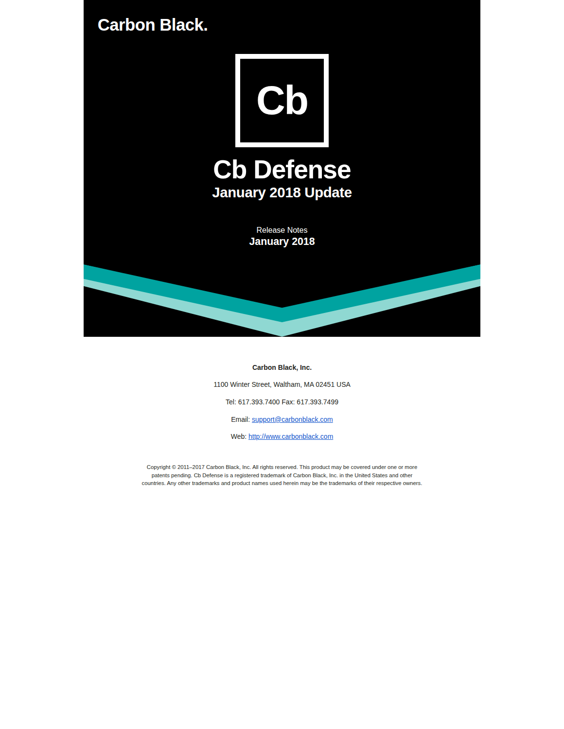Carbon Black.
Cb
Cb Defense
January 2018 Update
Release Notes
January 2018
Carbon Black, Inc.
1100 Winter Street, Waltham, MA 02451 USA
Tel: 617.393.7400 Fax: 617.393.7499
Email: support@carbonblack.com
Web: http://www.carbonblack.com
Copyright © 2011–2017 Carbon Black, Inc. All rights reserved. This product may be covered under one or more patents pending. Cb Defense is a registered trademark of Carbon Black, Inc. in the United States and other countries. Any other trademarks and product names used herein may be the trademarks of their respective owners.